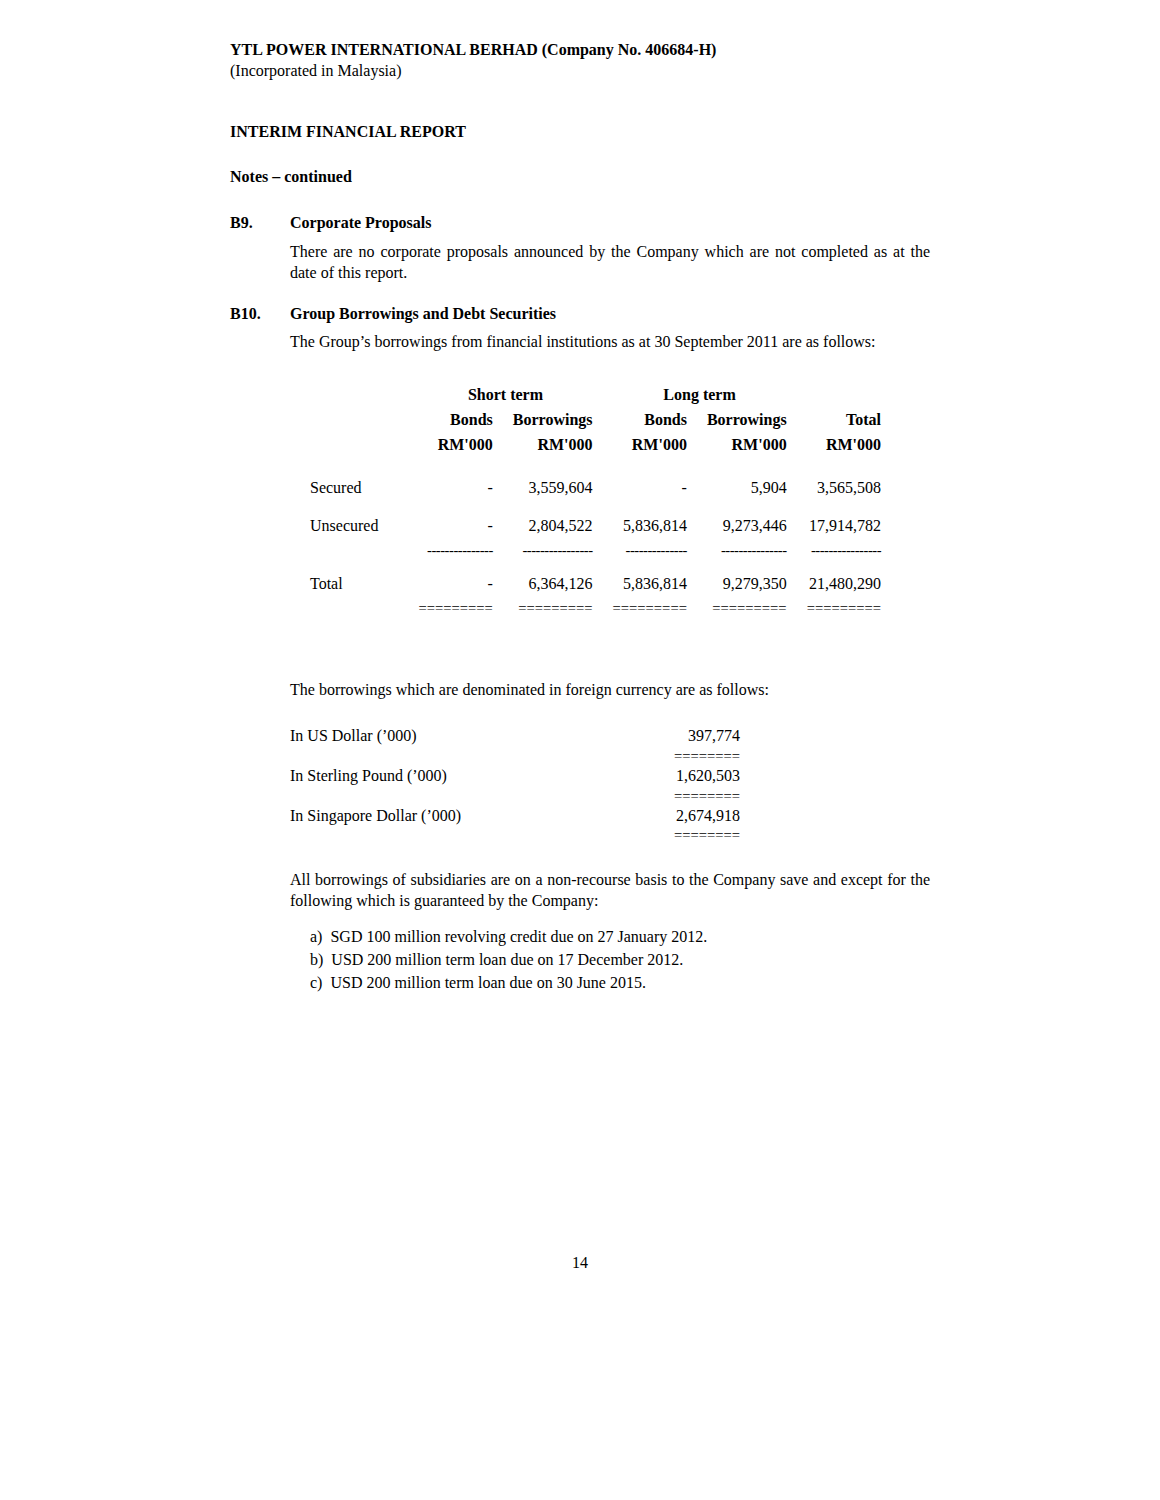YTL POWER INTERNATIONAL BERHAD (Company No. 406684-H)
(Incorporated in Malaysia)
INTERIM FINANCIAL REPORT
Notes – continued
B9. Corporate Proposals
There are no corporate proposals announced by the Company which are not completed as at the date of this report.
B10. Group Borrowings and Debt Securities
The Group’s borrowings from financial institutions as at 30 September 2011 are as follows:
| | Short term | Long term | |
| --- | --- | --- | --- |
| | Bonds | Borrowings | Bonds | Borrowings | Total |
| | RM'000 | RM'000 | RM'000 | RM'000 | RM'000 |
| Secured | - | 3,559,604 | - | 5,904 | 3,565,508 |
| Unsecured | - | 2,804,522 | 5,836,814 | 9,273,446 | 17,914,782 |
| | --------------- | ---------------- | -------------- | --------------- | ---------------- |
| Total | - | 6,364,126 | 5,836,814 | 9,279,350 | 21,480,290 |
| | ========= | ========= | ========= | ========= | ========= |
The borrowings which are denominated in foreign currency are as follows:
In US Dollar (’000)
397,774
========
In Sterling Pound (’000)
1,620,503
========
In Singapore Dollar (’000)
2,674,918
========
All borrowings of subsidiaries are on a non-recourse basis to the Company save and except for the following which is guaranteed by the Company:
a) SGD 100 million revolving credit due on 27 January 2012.
b) USD 200 million term loan due on 17 December 2012.
c) USD 200 million term loan due on 30 June 2015.
14